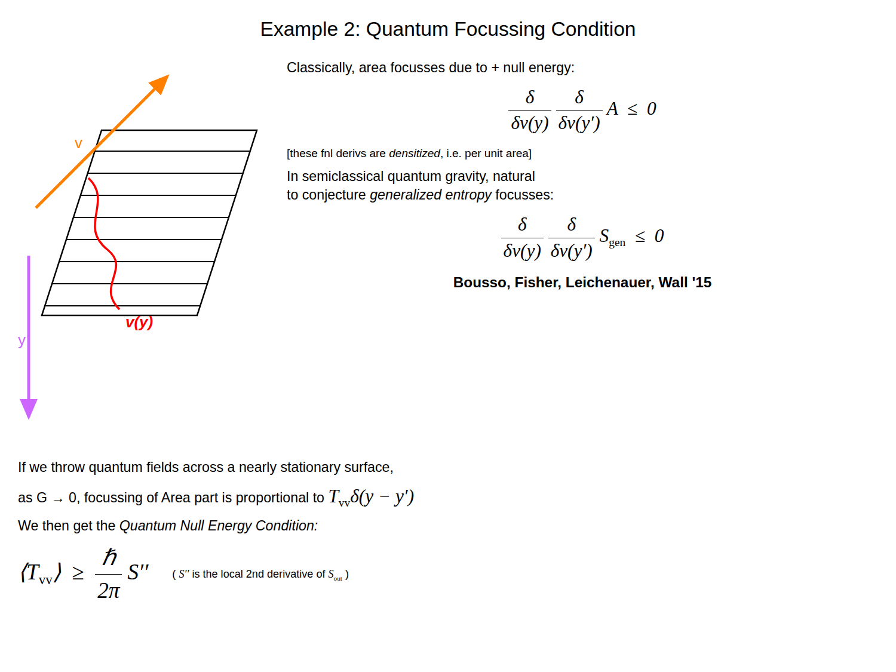Example 2: Quantum Focussing Condition
v y v(y)
Classically, area focusses due to + null energy:
δ δv(y) δ δv(y′) A ≤ 0
[these fnl derivs are densitized, i.e. per unit area]
In semiclassical quantum gravity, natural
to conjecture generalized entropy focusses:
δ δv(y) δ δv(y′) Sgen ≤ 0
Bousso, Fisher, Leichenauer, Wall '15
If we throw quantum fields across a nearly stationary surface,
as G → 0, focussing of Area part is proportional to Tvvδ(y − y′)
We then get the Quantum Null Energy Condition:
⟨Tvv⟩ ≥ ℏ 2π S′′ ( S′′ is the local 2nd derivative of Sout )